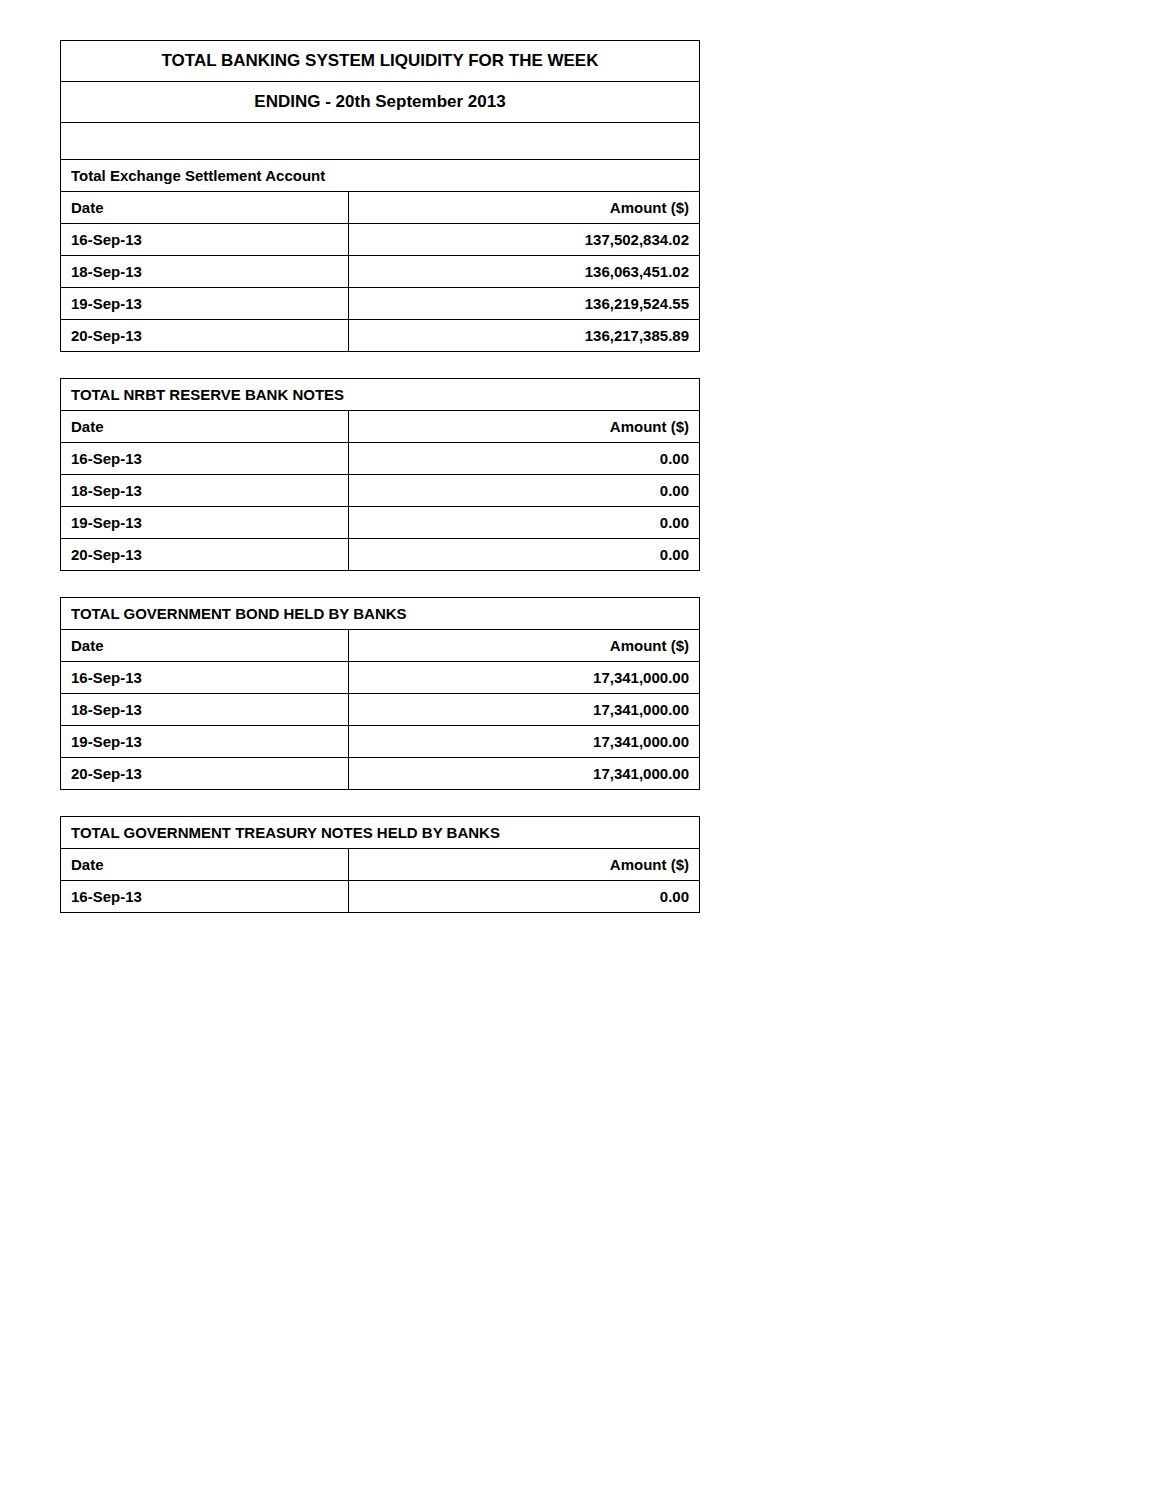| TOTAL BANKING SYSTEM LIQUIDITY FOR THE WEEK |
| ENDING - 20th September 2013 |
| Total Exchange Settlement Account |
| Date | Amount ($) |
| 16-Sep-13 | 137,502,834.02 |
| 18-Sep-13 | 136,063,451.02 |
| 19-Sep-13 | 136,219,524.55 |
| 20-Sep-13 | 136,217,385.89 |
| TOTAL NRBT RESERVE BANK NOTES |
| Date | Amount ($) |
| 16-Sep-13 | 0.00 |
| 18-Sep-13 | 0.00 |
| 19-Sep-13 | 0.00 |
| 20-Sep-13 | 0.00 |
| TOTAL GOVERNMENT BOND HELD BY BANKS |
| Date | Amount ($) |
| 16-Sep-13 | 17,341,000.00 |
| 18-Sep-13 | 17,341,000.00 |
| 19-Sep-13 | 17,341,000.00 |
| 20-Sep-13 | 17,341,000.00 |
| TOTAL GOVERNMENT TREASURY NOTES HELD BY BANKS |
| Date | Amount ($) |
| 16-Sep-13 | 0.00 |